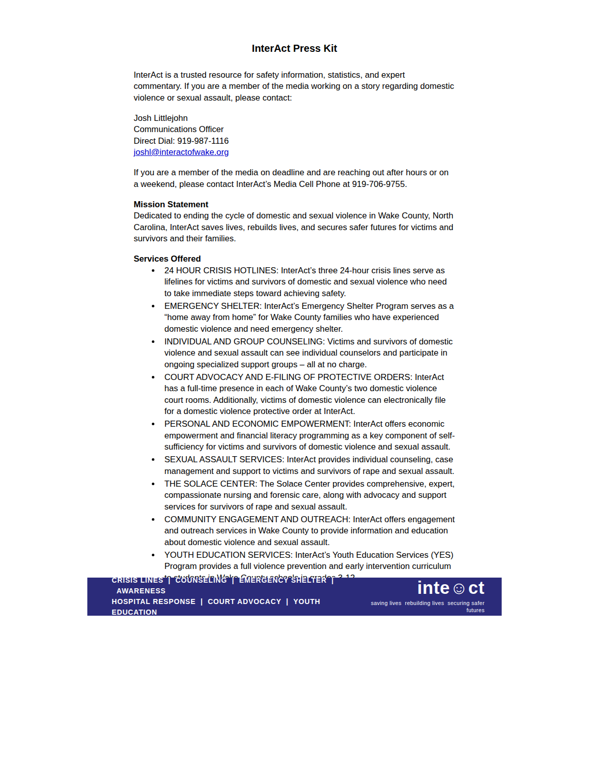InterAct Press Kit
InterAct is a trusted resource for safety information, statistics, and expert commentary. If you are a member of the media working on a story regarding domestic violence or sexual assault, please contact:
Josh Littlejohn
Communications Officer
Direct Dial: 919-987-1116
joshl@interactofwake.org
If you are a member of the media on deadline and are reaching out after hours or on a weekend, please contact InterAct’s Media Cell Phone at 919-706-9755.
Mission Statement
Dedicated to ending the cycle of domestic and sexual violence in Wake County, North Carolina, InterAct saves lives, rebuilds lives, and secures safer futures for victims and survivors and their families.
Services Offered
24 HOUR CRISIS HOTLINES: InterAct’s three 24-hour crisis lines serve as lifelines for victims and survivors of domestic and sexual violence who need to take immediate steps toward achieving safety.
EMERGENCY SHELTER: InterAct’s Emergency Shelter Program serves as a “home away from home” for Wake County families who have experienced domestic violence and need emergency shelter.
INDIVIDUAL AND GROUP COUNSELING: Victims and survivors of domestic violence and sexual assault can see individual counselors and participate in ongoing specialized support groups – all at no charge.
COURT ADVOCACY AND E-FILING OF PROTECTIVE ORDERS: InterAct has a full-time presence in each of Wake County’s two domestic violence court rooms. Additionally, victims of domestic violence can electronically file for a domestic violence protective order at InterAct.
PERSONAL AND ECONOMIC EMPOWERMENT: InterAct offers economic empowerment and financial literacy programming as a key component of self-sufficiency for victims and survivors of domestic violence and sexual assault.
SEXUAL ASSAULT SERVICES: InterAct provides individual counseling, case management and support to victims and survivors of rape and sexual assault.
THE SOLACE CENTER: The Solace Center provides comprehensive, expert, compassionate nursing and forensic care, along with advocacy and support services for survivors of rape and sexual assault.
COMMUNITY ENGAGEMENT AND OUTREACH: InterAct offers engagement and outreach services in Wake County to provide information and education about domestic violence and sexual assault.
YOUTH EDUCATION SERVICES: InterAct’s Youth Education Services (YES) Program provides a full violence prevention and early intervention curriculum to students in Wake County schools in grades 3-12.
Learn more about InterAct’s services here.
24 Hour Crisis Hotlines
CRISIS LINES | COUNSELING | EMERGENCY SHELTER | AWARENESS
HOSPITAL RESPONSE | COURT ADVOCACY | YOUTH EDUCATION
inte☺ct
saving lives rebuilding lives securing safer futures